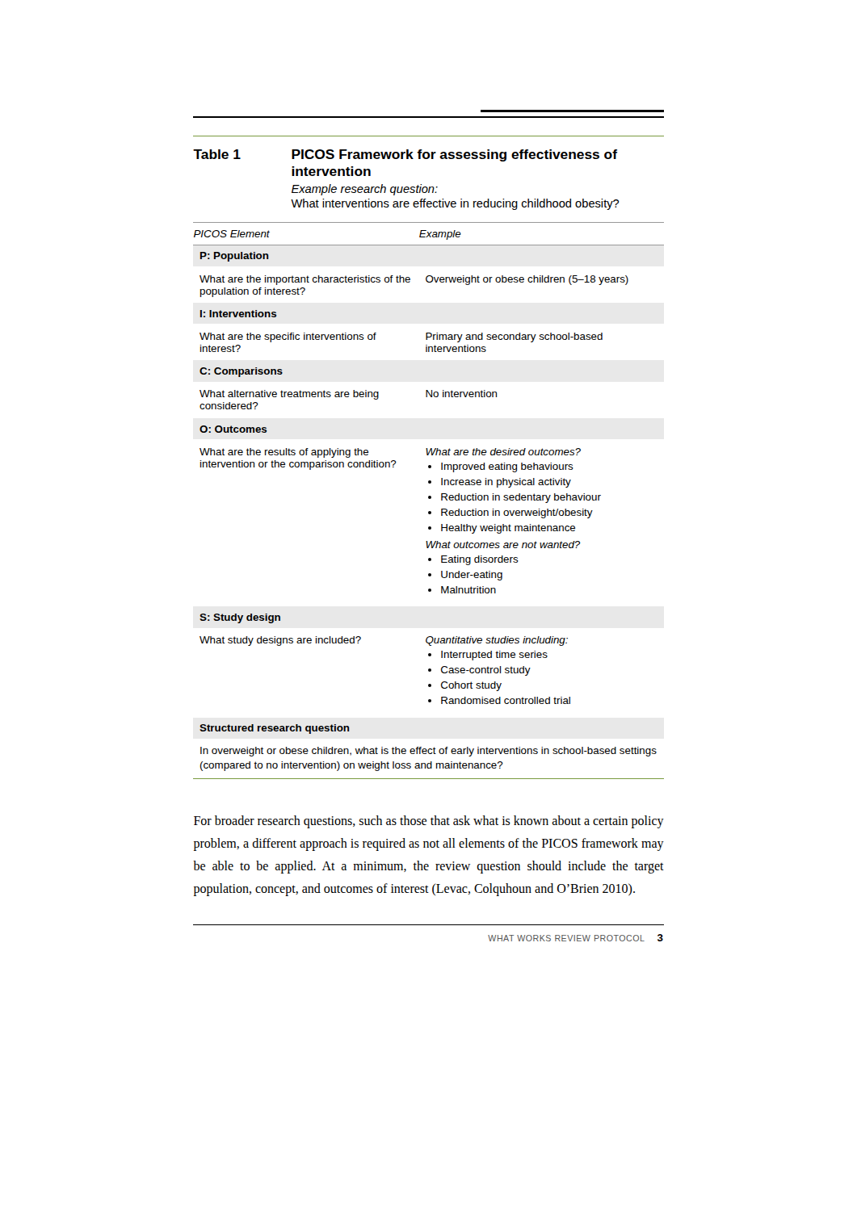Table 1
PICOS Framework for assessing effectiveness of intervention
Example research question:
What interventions are effective in reducing childhood obesity?
| PICOS Element | Example |
| P: Population |
| What are the important characteristics of the population of interest? | Overweight or obese children (5–18 years) |
| I: Interventions |
| What are the specific interventions of interest? | Primary and secondary school-based interventions |
| C: Comparisons |
| What alternative treatments are being considered? | No intervention |
| O: Outcomes |
| What are the results of applying the intervention or the comparison condition? | What are the desired outcomes? Improved eating behaviours Increase in physical activity Reduction in sedentary behaviour Reduction in overweight/obesity Healthy weight maintenance What outcomes are not wanted? Eating disorders Under-eating Malnutrition |
| S: Study design |
| What study designs are included? | Quantitative studies including: Interrupted time series Case-control study Cohort study Randomised controlled trial |
| Structured research question |
| In overweight or obese children, what is the effect of early interventions in school-based settings (compared to no intervention) on weight loss and maintenance? |
For broader research questions, such as those that ask what is known about a certain policy problem, a different approach is required as not all elements of the PICOS framework may be able to be applied. At a minimum, the review question should include the target population, concept, and outcomes of interest (Levac, Colquhoun and O’Brien 2010).
WHAT WORKS REVIEW PROTOCOL 3